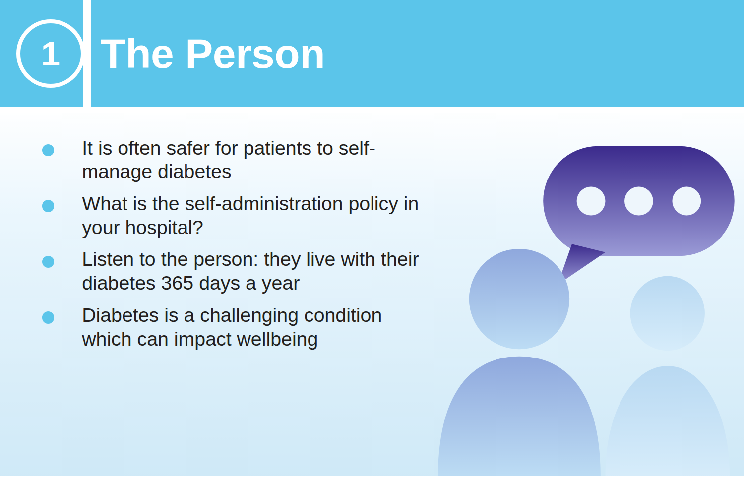1
The Person
It is often safer for patients to self-manage diabetes
What is the self-administration policy in your hospital?
Listen to the person: they live with their diabetes 365 days a year
Diabetes is a challenging condition which can impact wellbeing